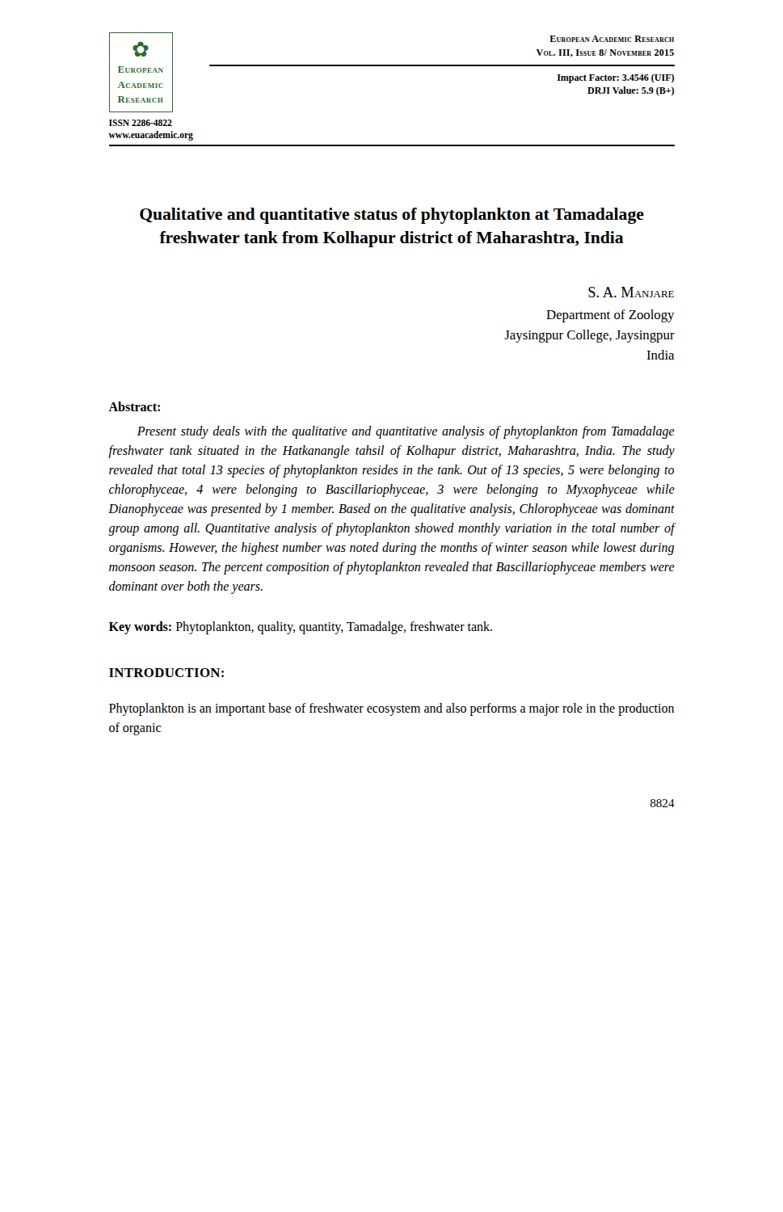✿ European
Academic
Research
ISSN 2286-4822
www.euacademic.org
European Academic Research
Vol. III, Issue 8/ November 2015
Impact Factor: 3.4546 (UIF)
DRJI Value: 5.9 (B+)
Qualitative and quantitative status of phytoplankton at Tamadalage freshwater tank from Kolhapur district of Maharashtra, India
S. A. Manjare
Department of Zoology
Jaysingpur College, Jaysingpur
India
Abstract:
Present study deals with the qualitative and quantitative analysis of phytoplankton from Tamadalage freshwater tank situated in the Hatkanangle tahsil of Kolhapur district, Maharashtra, India. The study revealed that total 13 species of phytoplankton resides in the tank. Out of 13 species, 5 were belonging to chlorophyceae, 4 were belonging to Bascillariophyceae, 3 were belonging to Myxophyceae while Dianophyceae was presented by 1 member. Based on the qualitative analysis, Chlorophyceae was dominant group among all. Quantitative analysis of phytoplankton showed monthly variation in the total number of organisms. However, the highest number was noted during the months of winter season while lowest during monsoon season. The percent composition of phytoplankton revealed that Bascillariophyceae members were dominant over both the years.
Key words: Phytoplankton, quality, quantity, Tamadalge, freshwater tank.
INTRODUCTION:
Phytoplankton is an important base of freshwater ecosystem and also performs a major role in the production of organic
8824